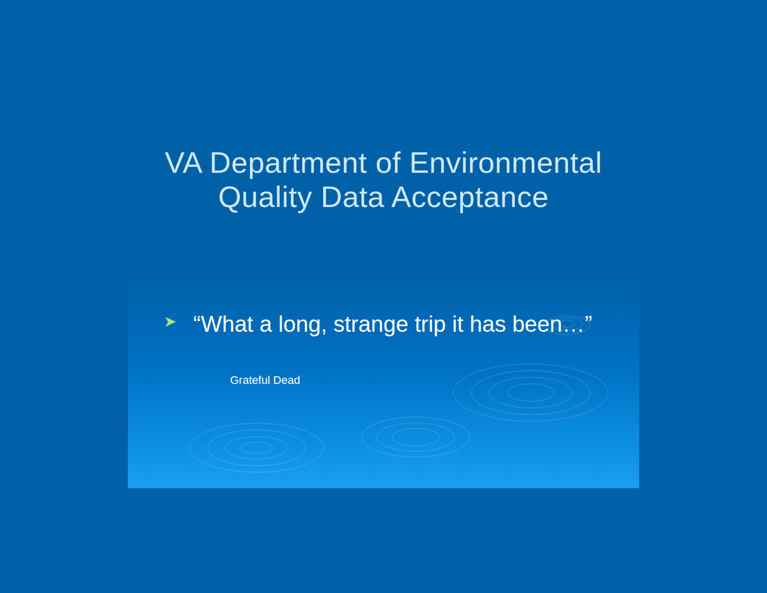VA Department of Environmental
Quality Data Acceptance
“What a long, strange trip it has been…”
Grateful Dead